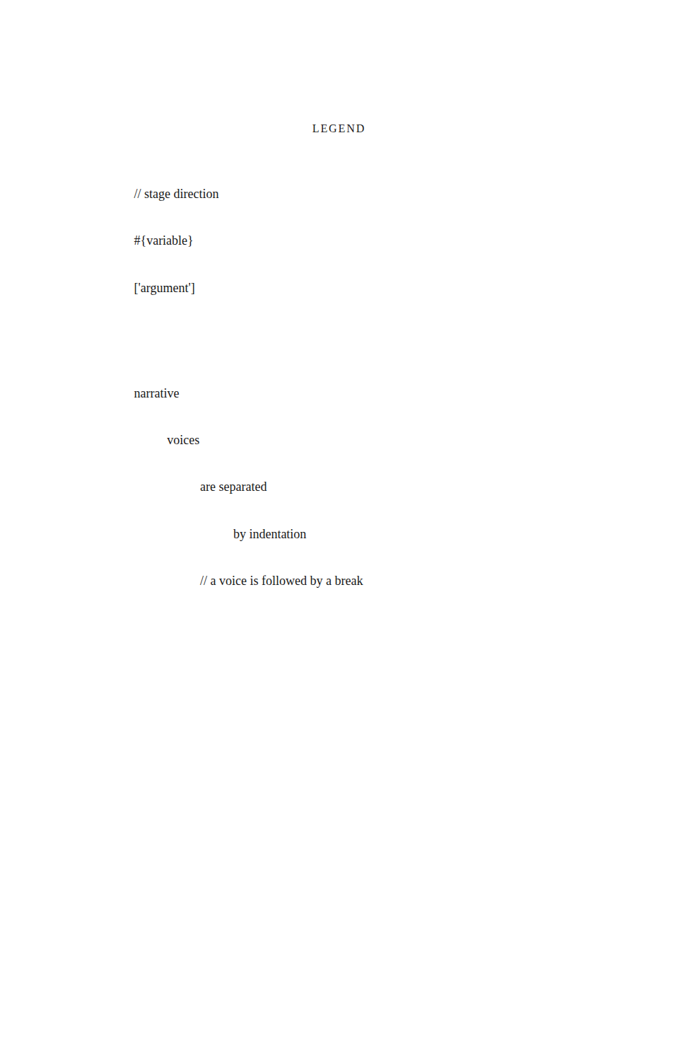Legend
// stage direction
#{variable}
['argument']
narrative
voices
are separated
by indentation
// a voice is followed by a break